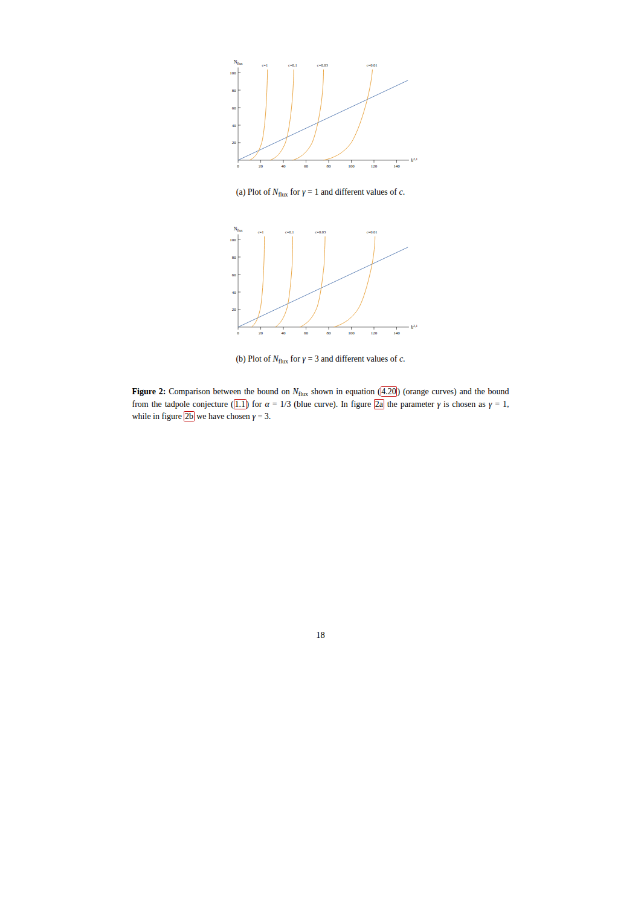20 40 60 80 100 0 20 40 60 80 100 120 140 Nflux h2,1 blue straight line: N = (2/3) h -> at h=150, N=100 c=1 c=0.1 c=0.03 c=0.01
(a) Plot of Nflux for γ = 1 and different values of c.
20 40 60 80 100 0 20 40 60 80 100 120 140 Nflux h2,1 c=1 c=0.1 c=0.03 c=0.01
(b) Plot of Nflux for γ = 3 and different values of c.
Figure 2: Comparison between the bound on Nflux shown in equation (4.20) (orange curves) and the bound from the tadpole conjecture (1.1) for α = 1/3 (blue curve). In figure 2a the parameter γ is chosen as γ = 1, while in figure 2b we have chosen γ = 3.
18